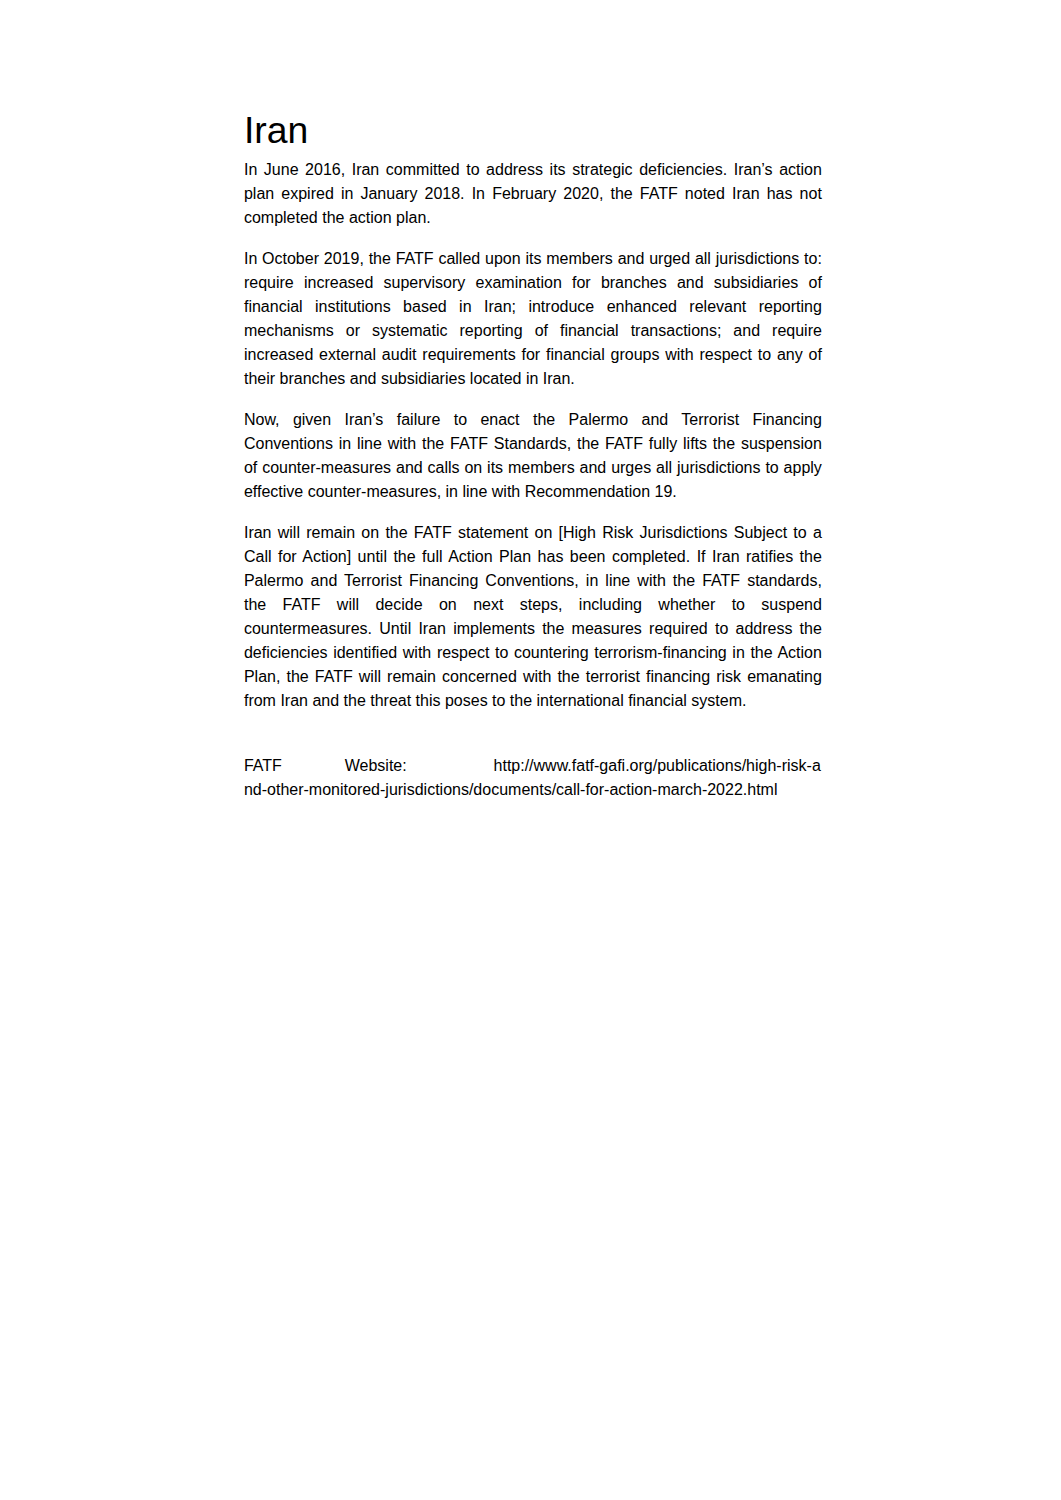Iran
In June 2016, Iran committed to address its strategic deficiencies. Iran’s action plan expired in January 2018. In February 2020, the FATF noted Iran has not completed the action plan.
In October 2019, the FATF called upon its members and urged all jurisdictions to: require increased supervisory examination for branches and subsidiaries of financial institutions based in Iran; introduce enhanced relevant reporting mechanisms or systematic reporting of financial transactions; and require increased external audit requirements for financial groups with respect to any of their branches and subsidiaries located in Iran.
Now, given Iran’s failure to enact the Palermo and Terrorist Financing Conventions in line with the FATF Standards, the FATF fully lifts the suspension of counter-measures and calls on its members and urges all jurisdictions to apply effective counter-measures, in line with Recommendation 19.
Iran will remain on the FATF statement on [High Risk Jurisdictions Subject to a Call for Action] until the full Action Plan has been completed. If Iran ratifies the Palermo and Terrorist Financing Conventions, in line with the FATF standards, the FATF will decide on next steps, including whether to suspend countermeasures. Until Iran implements the measures required to address the deficiencies identified with respect to countering terrorism-financing in the Action Plan, the FATF will remain concerned with the terrorist financing risk emanating from Iran and the threat this poses to the international financial system.
FATF Website: http://www.fatf-gafi.org/publications/high-risk-and-other-monitored-jurisdictions/documents/call-for-action-march-2022.html